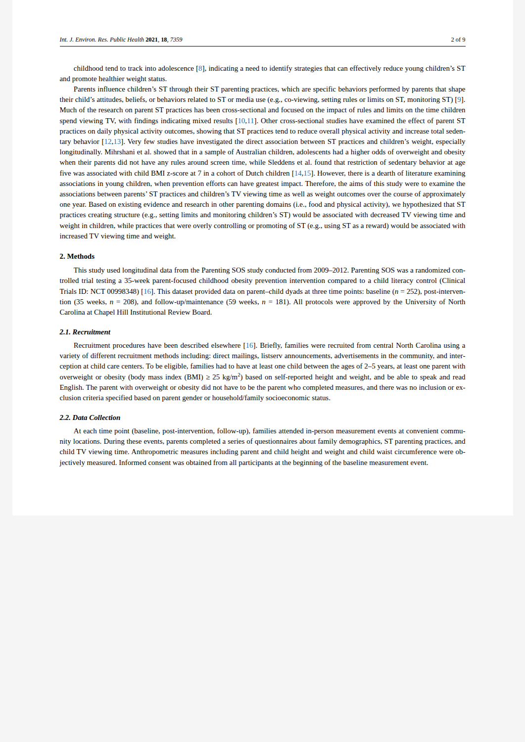Int. J. Environ. Res. Public Health 2021, 18, 7359 2 of 9
childhood tend to track into adolescence [8], indicating a need to identify strategies that can effectively reduce young children’s ST and promote healthier weight status.
Parents influence children’s ST through their ST parenting practices, which are specific behaviors performed by parents that shape their child’s attitudes, beliefs, or behaviors related to ST or media use (e.g., co-viewing, setting rules or limits on ST, monitoring ST) [9]. Much of the research on parent ST practices has been cross-sectional and focused on the impact of rules and limits on the time children spend viewing TV, with findings indicating mixed results [10,11]. Other cross-sectional studies have examined the effect of parent ST practices on daily physical activity outcomes, showing that ST practices tend to reduce overall physical activity and increase total sedentary behavior [12,13]. Very few studies have investigated the direct association between ST practices and children’s weight, especially longitudinally. Mihrshani et al. showed that in a sample of Australian children, adolescents had a higher odds of overweight and obesity when their parents did not have any rules around screen time, while Sleddens et al. found that restriction of sedentary behavior at age five was associated with child BMI z-score at 7 in a cohort of Dutch children [14,15]. However, there is a dearth of literature examining associations in young children, when prevention efforts can have greatest impact. Therefore, the aims of this study were to examine the associations between parents’ ST practices and children’s TV viewing time as well as weight outcomes over the course of approximately one year. Based on existing evidence and research in other parenting domains (i.e., food and physical activity), we hypothesized that ST practices creating structure (e.g., setting limits and monitoring children’s ST) would be associated with decreased TV viewing time and weight in children, while practices that were overly controlling or promoting of ST (e.g., using ST as a reward) would be associated with increased TV viewing time and weight.
2. Methods
This study used longitudinal data from the Parenting SOS study conducted from 2009–2012. Parenting SOS was a randomized controlled trial testing a 35-week parent-focused childhood obesity prevention intervention compared to a child literacy control (Clinical Trials ID: NCT 00998348) [16]. This dataset provided data on parent–child dyads at three time points: baseline (n = 252), post-intervention (35 weeks, n = 208), and follow-up/maintenance (59 weeks, n = 181). All protocols were approved by the University of North Carolina at Chapel Hill Institutional Review Board.
2.1. Recruitment
Recruitment procedures have been described elsewhere [16]. Briefly, families were recruited from central North Carolina using a variety of different recruitment methods including: direct mailings, listserv announcements, advertisements in the community, and interception at child care centers. To be eligible, families had to have at least one child between the ages of 2–5 years, at least one parent with overweight or obesity (body mass index (BMI) ≥ 25 kg/m2) based on self-reported height and weight, and be able to speak and read English. The parent with overweight or obesity did not have to be the parent who completed measures, and there was no inclusion or exclusion criteria specified based on parent gender or household/family socioeconomic status.
2.2. Data Collection
At each time point (baseline, post-intervention, follow-up), families attended in-person measurement events at convenient community locations. During these events, parents completed a series of questionnaires about family demographics, ST parenting practices, and child TV viewing time. Anthropometric measures including parent and child height and weight and child waist circumference were objectively measured. Informed consent was obtained from all participants at the beginning of the baseline measurement event.